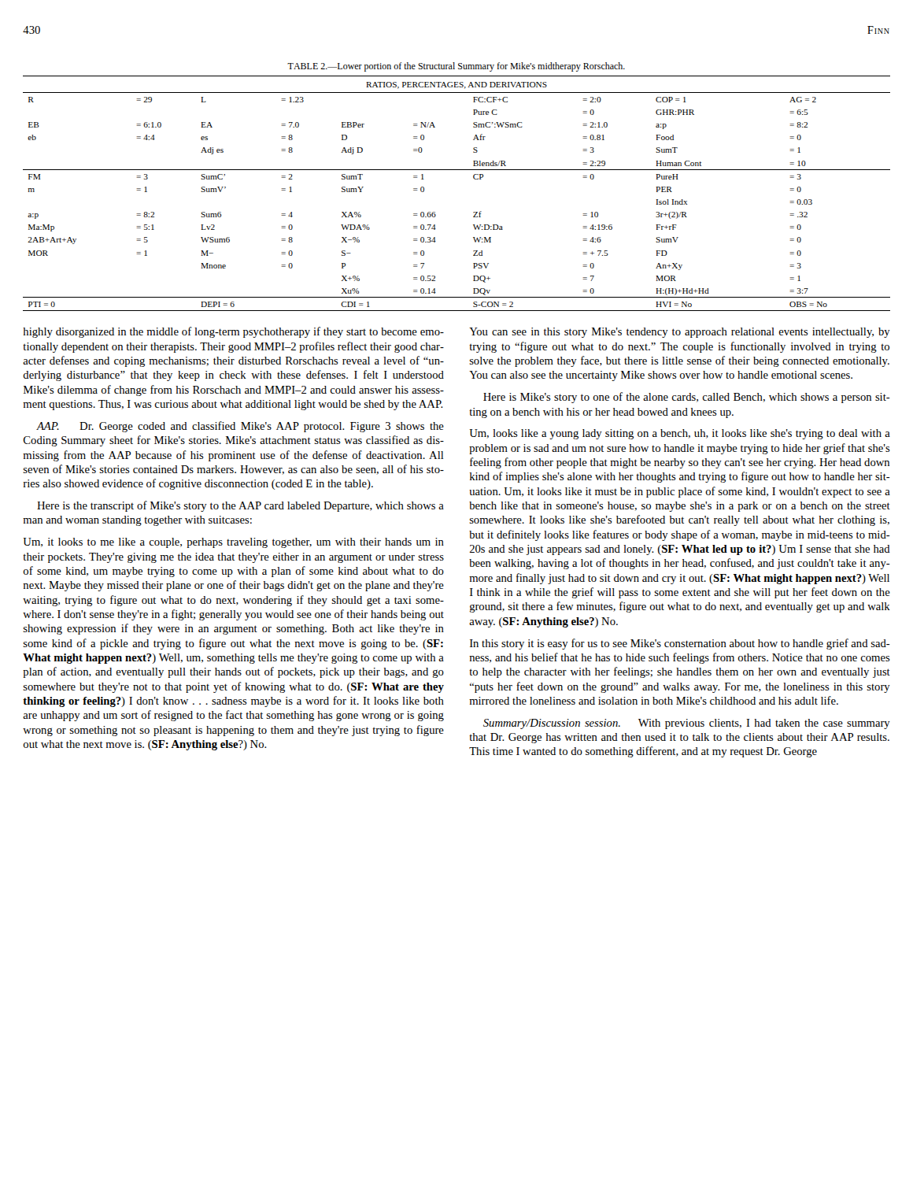430 Finn
T ABLE 2.—Lower portion of the Structural Summary for Mike's midtherapy Rorschach.
| RATIOS, PERCENTAGES, AND DERIVATIONS |
| R | = 29 | L | = 1.23 | | | FC:CF+C | = 2:0 | COP = 1 | | AG = 2 | |
| | | | | | | Pure C | = 0 | GHR:PHR | | = 6:5 | |
| EB | = 6:1.0 | EA | = 7.0 | EBPer | = N/A | SmC’:WSmC | = 2:1.0 | a:p | | = 8:2 | |
| eb | = 4:4 | es | = 8 | D | = 0 | Afr | = 0.81 | Food | | = 0 | |
| | | Adj es | = 8 | Adj D | =0 | S | = 3 | SumT | | = 1 | |
| | | | | | | Blends/R | = 2:29 | Human Cont | | = 10 | |
| FM | = 3 | SumC’ | = 2 | SumT | = 1 | CP | = 0 | PureH | | = 3 | |
| m | = 1 | SumV’ | = 1 | SumY | = 0 | | | PER | | = 0 | |
| | | | | | | | | Isol Indx | | = 0.03 | |
| a:p | = 8:2 | Sum6 | = 4 | XA% | = 0.66 | Zf | = 10 | 3r+(2)/R | | = .32 | |
| Ma:Mp | = 5:1 | Lv2 | = 0 | WDA% | = 0.74 | W:D:Da | = 4:19:6 | Fr+rF | | = 0 | |
| 2AB+Art+Ay | = 5 | WSum6 | = 8 | X−% | = 0.34 | W:M | = 4:6 | SumV | | = 0 | |
| MOR | = 1 | M− | = 0 | S− | = 0 | Zd | = + 7.5 | FD | | = 0 | |
| | | Mnone | = 0 | P | = 7 | PSV | = 0 | An+Xy | | = 3 | |
| | | | | X+% | = 0.52 | DQ+ | = 7 | MOR | | = 1 | |
| | | | | Xu% | = 0.14 | DQv | = 0 | H:(H)+Hd+Hd | | = 3:7 | |
| PTI = 0 | | DEPI = 6 | | CDI = 1 | | S-CON = 2 | | HVI = No | | OBS = No | |
highly disorganized in the middle of long-term psychotherapy if they start to become emotionally dependent on their therapists. Their good MMPI–2 profiles reflect their good character defenses and coping mechanisms; their disturbed Rorschachs reveal a level of “underlying disturbance” that they keep in check with these defenses. I felt I understood Mike's dilemma of change from his Rorschach and MMPI–2 and could answer his assessment questions. Thus, I was curious about what additional light would be shed by the AAP.
AAP. Dr. George coded and classified Mike's AAP protocol. Figure 3 shows the Coding Summary sheet for Mike's stories. Mike's attachment status was classified as dismissing from the AAP because of his prominent use of the defense of deactivation. All seven of Mike's stories contained Ds markers. However, as can also be seen, all of his stories also showed evidence of cognitive disconnection (coded E in the table).
Here is the transcript of Mike's story to the AAP card labeled Departure, which shows a man and woman standing together with suitcases:
Um, it looks to me like a couple, perhaps traveling together, um with their hands um in their pockets. They're giving me the idea that they're either in an argument or under stress of some kind, um maybe trying to come up with a plan of some kind about what to do next. Maybe they missed their plane or one of their bags didn't get on the plane and they're waiting, trying to figure out what to do next, wondering if they should get a taxi somewhere. I don't sense they're in a fight; generally you would see one of their hands being out showing expression if they were in an argument or something. Both act like they're in some kind of a pickle and trying to figure out what the next move is going to be. (SF: What might happen next?) Well, um, something tells me they're going to come up with a plan of action, and eventually pull their hands out of pockets, pick up their bags, and go somewhere but they're not to that point yet of knowing what to do. (SF: What are they thinking or feeling?) I don't know . . . sadness maybe is a word for it. It looks like both are unhappy and um sort of resigned to the fact that something has gone wrong or is going wrong or something not so pleasant is happening to them and they're just trying to figure out what the next move is. (SF: Anything else?) No.
You can see in this story Mike's tendency to approach relational events intellectually, by trying to “figure out what to do next.” The couple is functionally involved in trying to solve the problem they face, but there is little sense of their being connected emotionally. You can also see the uncertainty Mike shows over how to handle emotional scenes.
Here is Mike's story to one of the alone cards, called Bench, which shows a person sitting on a bench with his or her head bowed and knees up.
Um, looks like a young lady sitting on a bench, uh, it looks like she's trying to deal with a problem or is sad and um not sure how to handle it maybe trying to hide her grief that she's feeling from other people that might be nearby so they can't see her crying. Her head down kind of implies she's alone with her thoughts and trying to figure out how to handle her situation. Um, it looks like it must be in public place of some kind, I wouldn't expect to see a bench like that in someone's house, so maybe she's in a park or on a bench on the street somewhere. It looks like she's barefooted but can't really tell about what her clothing is, but it definitely looks like features or body shape of a woman, maybe in mid-teens to mid-20s and she just appears sad and lonely. (SF: What led up to it?) Um I sense that she had been walking, having a lot of thoughts in her head, confused, and just couldn't take it anymore and finally just had to sit down and cry it out. (SF: What might happen next?) Well I think in a while the grief will pass to some extent and she will put her feet down on the ground, sit there a few minutes, figure out what to do next, and eventually get up and walk away. (SF: Anything else?) No.
In this story it is easy for us to see Mike's consternation about how to handle grief and sadness, and his belief that he has to hide such feelings from others. Notice that no one comes to help the character with her feelings; she handles them on her own and eventually just “puts her feet down on the ground” and walks away. For me, the loneliness in this story mirrored the loneliness and isolation in both Mike's childhood and his adult life.
Summary/Discussion session. With previous clients, I had taken the case summary that Dr. George has written and then used it to talk to the clients about their AAP results. This time I wanted to do something different, and at my request Dr. George